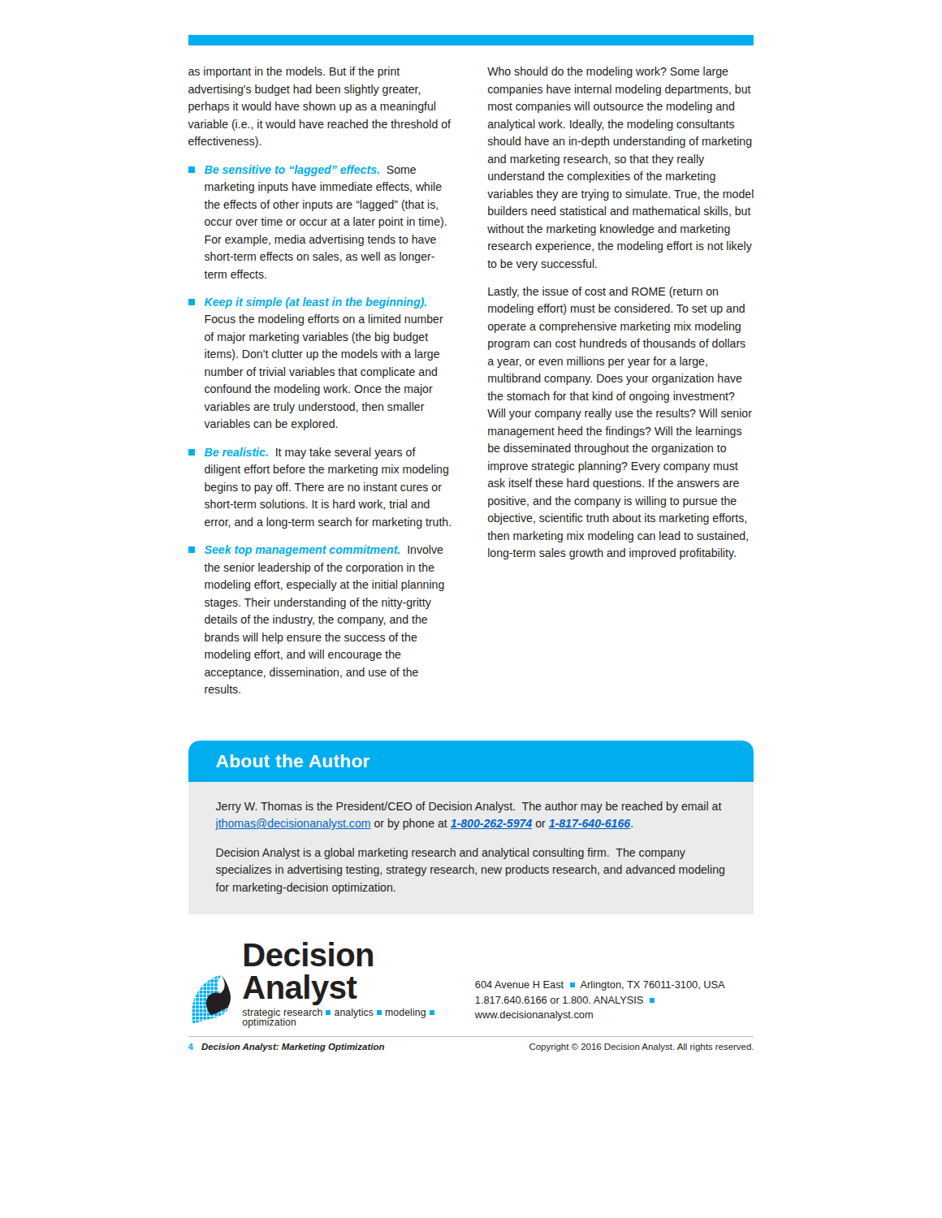as important in the models. But if the print advertising's budget had been slightly greater, perhaps it would have shown up as a meaningful variable (i.e., it would have reached the threshold of effectiveness).
Be sensitive to “lagged” effects. Some marketing inputs have immediate effects, while the effects of other inputs are “lagged” (that is, occur over time or occur at a later point in time). For example, media advertising tends to have short-term effects on sales, as well as longer-term effects.
Keep it simple (at least in the beginning). Focus the modeling efforts on a limited number of major marketing variables (the big budget items). Don't clutter up the models with a large number of trivial variables that complicate and confound the modeling work. Once the major variables are truly understood, then smaller variables can be explored.
Be realistic. It may take several years of diligent effort before the marketing mix modeling begins to pay off. There are no instant cures or short-term solutions. It is hard work, trial and error, and a long-term search for marketing truth.
Seek top management commitment. Involve the senior leadership of the corporation in the modeling effort, especially at the initial planning stages. Their understanding of the nitty-gritty details of the industry, the company, and the brands will help ensure the success of the modeling effort, and will encourage the acceptance, dissemination, and use of the results.
Who should do the modeling work? Some large companies have internal modeling departments, but most companies will outsource the modeling and analytical work. Ideally, the modeling consultants should have an in-depth understanding of marketing and marketing research, so that they really understand the complexities of the marketing variables they are trying to simulate. True, the model builders need statistical and mathematical skills, but without the marketing knowledge and marketing research experience, the modeling effort is not likely to be very successful.
Lastly, the issue of cost and ROME (return on modeling effort) must be considered. To set up and operate a comprehensive marketing mix modeling program can cost hundreds of thousands of dollars a year, or even millions per year for a large, multibrand company. Does your organization have the stomach for that kind of ongoing investment? Will your company really use the results? Will senior management heed the findings? Will the learnings be disseminated throughout the organization to improve strategic planning? Every company must ask itself these hard questions. If the answers are positive, and the company is willing to pursue the objective, scientific truth about its marketing efforts, then marketing mix modeling can lead to sustained, long-term sales growth and improved profitability.
About the Author
Jerry W. Thomas is the President/CEO of Decision Analyst. The author may be reached by email at jthomas@decisionanalyst.com or by phone at 1-800-262-5974 or 1-817-640-6166.
Decision Analyst is a global marketing research and analytical consulting firm. The company specializes in advertising testing, strategy research, new products research, and advanced modeling for marketing-decision optimization.
Decision Analyst
strategic research analytics modeling optimization
604 Avenue H East Arlington, TX 76011-3100, USA
1.817.640.6166 or 1.800. ANALYSIS www.decisionanalyst.com
4 Decision Analyst: Marketing Optimization
Copyright © 2016 Decision Analyst. All rights reserved.